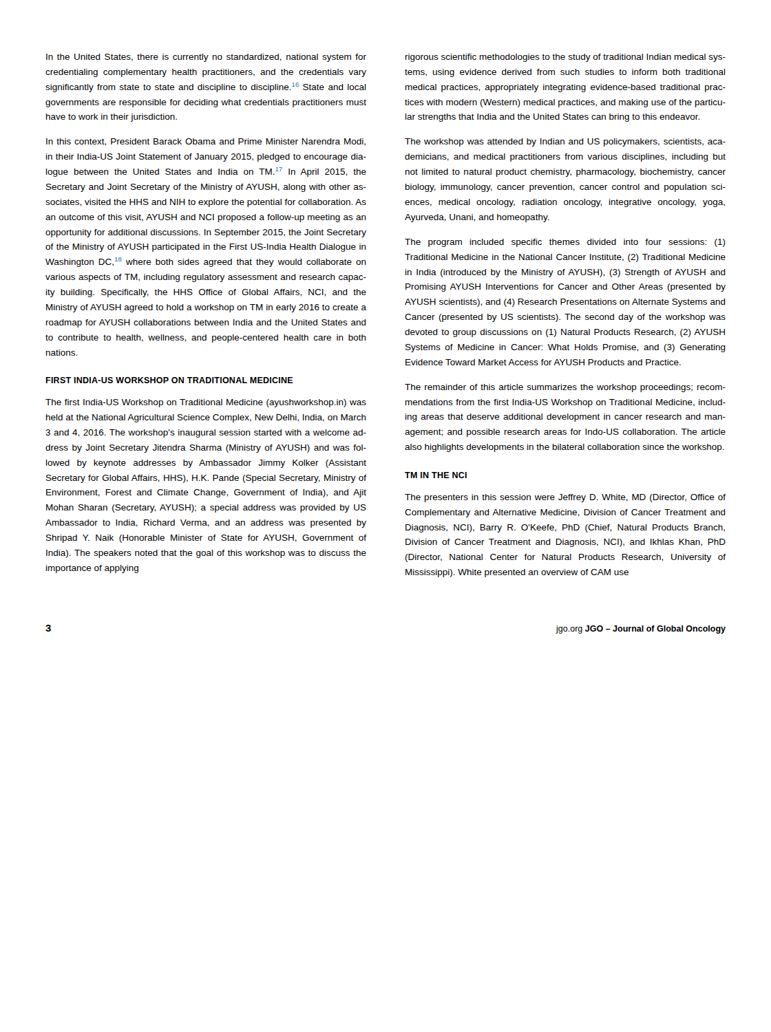In the United States, there is currently no standardized, national system for credentialing complementary health practitioners, and the credentials vary significantly from state to state and discipline to discipline.16 State and local governments are responsible for deciding what credentials practitioners must have to work in their jurisdiction.
In this context, President Barack Obama and Prime Minister Narendra Modi, in their India-US Joint Statement of January 2015, pledged to encourage dialogue between the United States and India on TM.17 In April 2015, the Secretary and Joint Secretary of the Ministry of AYUSH, along with other associates, visited the HHS and NIH to explore the potential for collaboration. As an outcome of this visit, AYUSH and NCI proposed a follow-up meeting as an opportunity for additional discussions. In September 2015, the Joint Secretary of the Ministry of AYUSH participated in the First US-India Health Dialogue in Washington DC,18 where both sides agreed that they would collaborate on various aspects of TM, including regulatory assessment and research capacity building. Specifically, the HHS Office of Global Affairs, NCI, and the Ministry of AYUSH agreed to hold a workshop on TM in early 2016 to create a roadmap for AYUSH collaborations between India and the United States and to contribute to health, wellness, and people-centered health care in both nations.
First India-US Workshop on Traditional Medicine
The first India-US Workshop on Traditional Medicine (ayushworkshop.in) was held at the National Agricultural Science Complex, New Delhi, India, on March 3 and 4, 2016. The workshop's inaugural session started with a welcome address by Joint Secretary Jitendra Sharma (Ministry of AYUSH) and was followed by keynote addresses by Ambassador Jimmy Kolker (Assistant Secretary for Global Affairs, HHS), H.K. Pande (Special Secretary, Ministry of Environment, Forest and Climate Change, Government of India), and Ajit Mohan Sharan (Secretary, AYUSH); a special address was provided by US Ambassador to India, Richard Verma, and an address was presented by Shripad Y. Naik (Honorable Minister of State for AYUSH, Government of India). The speakers noted that the goal of this workshop was to discuss the importance of applying
rigorous scientific methodologies to the study of traditional Indian medical systems, using evidence derived from such studies to inform both traditional medical practices, appropriately integrating evidence-based traditional practices with modern (Western) medical practices, and making use of the particular strengths that India and the United States can bring to this endeavor.
The workshop was attended by Indian and US policymakers, scientists, academicians, and medical practitioners from various disciplines, including but not limited to natural product chemistry, pharmacology, biochemistry, cancer biology, immunology, cancer prevention, cancer control and population sciences, medical oncology, radiation oncology, integrative oncology, yoga, Ayurveda, Unani, and homeopathy.
The program included specific themes divided into four sessions: (1) Traditional Medicine in the National Cancer Institute, (2) Traditional Medicine in India (introduced by the Ministry of AYUSH), (3) Strength of AYUSH and Promising AYUSH Interventions for Cancer and Other Areas (presented by AYUSH scientists), and (4) Research Presentations on Alternate Systems and Cancer (presented by US scientists). The second day of the workshop was devoted to group discussions on (1) Natural Products Research, (2) AYUSH Systems of Medicine in Cancer: What Holds Promise, and (3) Generating Evidence Toward Market Access for AYUSH Products and Practice.
The remainder of this article summarizes the workshop proceedings; recommendations from the first India-US Workshop on Traditional Medicine, including areas that deserve additional development in cancer research and management; and possible research areas for Indo-US collaboration. The article also highlights developments in the bilateral collaboration since the workshop.
TM in the NCI
The presenters in this session were Jeffrey D. White, MD (Director, Office of Complementary and Alternative Medicine, Division of Cancer Treatment and Diagnosis, NCI), Barry R. O'Keefe, PhD (Chief, Natural Products Branch, Division of Cancer Treatment and Diagnosis, NCI), and Ikhlas Khan, PhD (Director, National Center for Natural Products Research, University of Mississippi). White presented an overview of CAM use
3
jgo.org JGO – Journal of Global Oncology